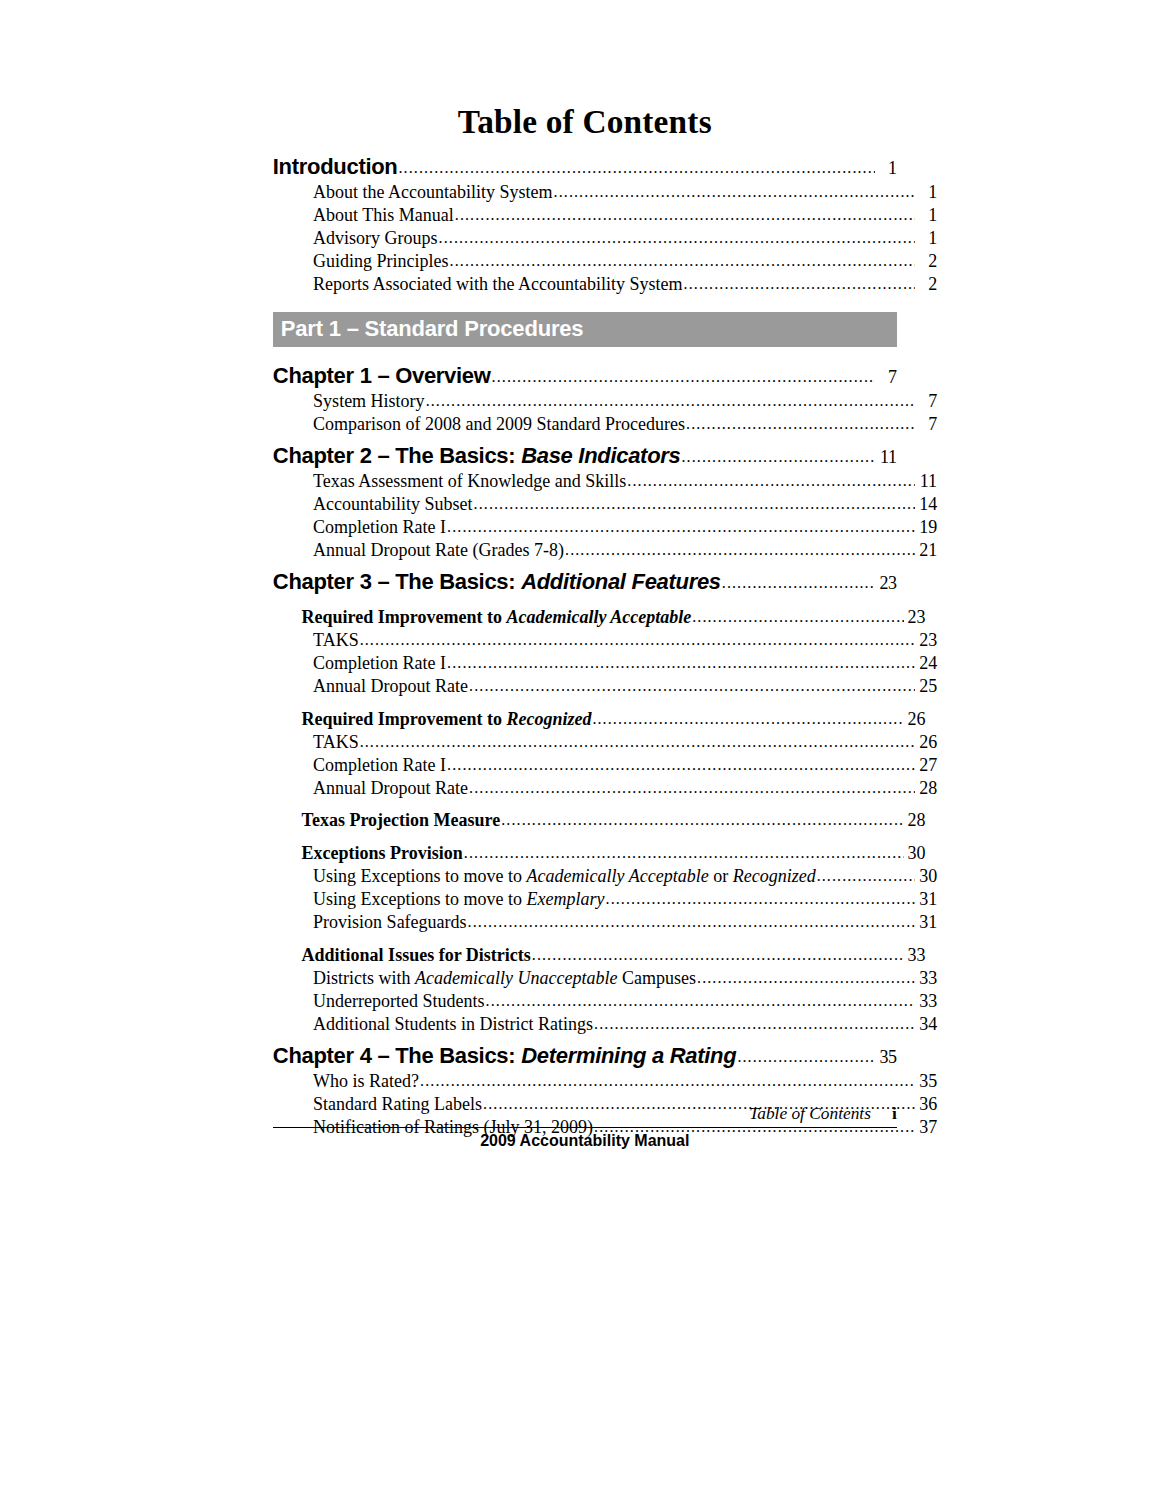Table of Contents
Introduction ................................................................................................................. 1
About the Accountability System ................................................................................... 1
About This Manual ..................................................................................................... 1
Advisory Groups ......................................................................................................... 1
Guiding Principles ....................................................................................................... 2
Reports Associated with the Accountability System ....................................................... 2
Part 1 – Standard Procedures
Chapter 1 – Overview ................................................................................................. 7
System History ........................................................................................................... 7
Comparison of 2008 and 2009 Standard Procedures ....................................................... 7
Chapter 2 – The Basics: Base Indicators ............................................................... 11
Texas Assessment of Knowledge and Skills ................................................................. 11
Accountability Subset ................................................................................................. 14
Completion Rate I ..................................................................................................... 19
Annual Dropout Rate (Grades 7-8) ................................................................................. 21
Chapter 3 – The Basics: Additional Features ............................................................. 23
Required Improvement to Academically Acceptable ......................................................... 23
TAKS ................................................................................................................. 23
Completion Rate I ..................................................................................................... 24
Annual Dropout Rate ................................................................................................. 25
Required Improvement to Recognized ............................................................................. 26
TAKS ................................................................................................................. 26
Completion Rate I ..................................................................................................... 27
Annual Dropout Rate ................................................................................................. 28
Texas Projection Measure ................................................................................................. 28
Exceptions Provision ......................................................................................................... 30
Using Exceptions to move to Academically Acceptable or Recognized ............................. 30
Using Exceptions to move to Exemplary ............................................................................. 31
Provision Safeguards ................................................................................................. 31
Additional Issues for Districts ......................................................................................... 33
Districts with Academically Unacceptable Campuses ....................................................... 33
Underreported Students ................................................................................................. 33
Additional Students in District Ratings ......................................................................... 34
Chapter 4 – The Basics: Determining a Rating ......................................................... 35
Who is Rated? ............................................................................................................. 35
Standard Rating Labels ................................................................................................. 36
Notification of Ratings (July 31, 2009) ......................................................................... 37
Table of Contents i
2009 Accountability Manual